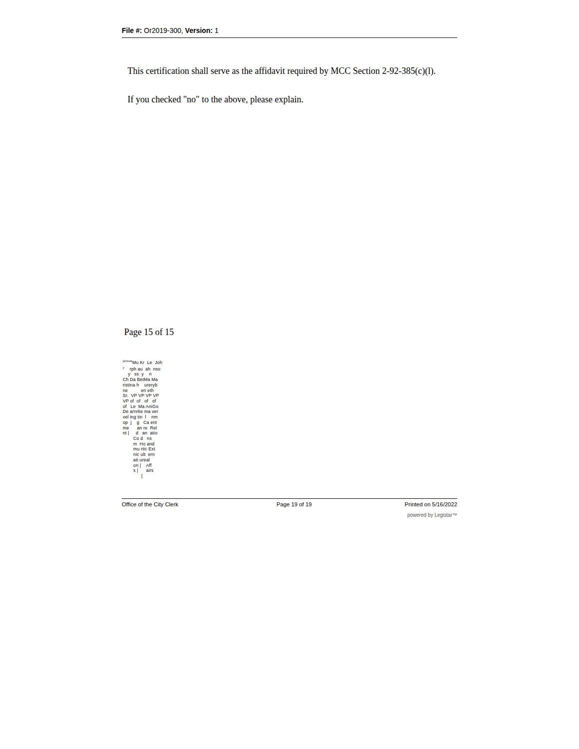File #: Or2019-300, Version: 1
This certification shall serve as the affidavit required by MCC Section 2-92-385(c)(l).
If you checked "no" to the above, please explain.
Page 15 of 15
j2rinsk Mu Kr Le Joh
y rph au ah nso
y ss y n
Ch Da BetMa Ma
ristina h ureryb
ne en eth
Sr. VP VP VP VP
VP of of of of
of Le Ma AniGo
De arnrke ma ver
vel ing tin l nm
op j g Ca ent
me an re Rel
nt | d an atio
Co d ns
m Ho and
mu rtic Ext
nic ult ern
ati ureal
on | Aff
s | airs
|
| Office of the City Clerk | Page 19 of 19 | Printed on 5/16/2022 |
powered by Legistar™